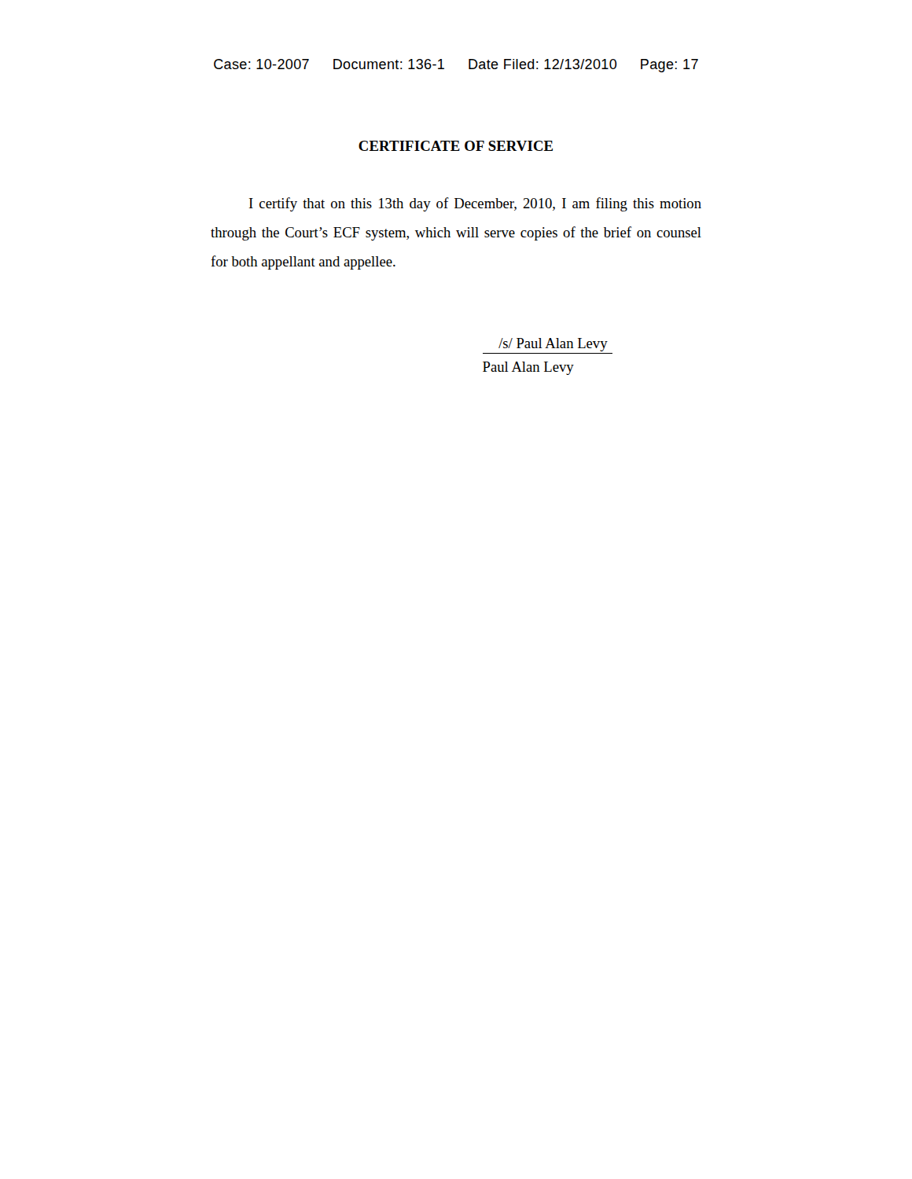Case: 10-2007 Document: 136-1 Date Filed: 12/13/2010 Page: 17
CERTIFICATE OF SERVICE
I certify that on this 13th day of December, 2010, I am filing this motion through the Court’s ECF system, which will serve copies of the brief on counsel for both appellant and appellee.
/s/ Paul Alan Levy
Paul Alan Levy